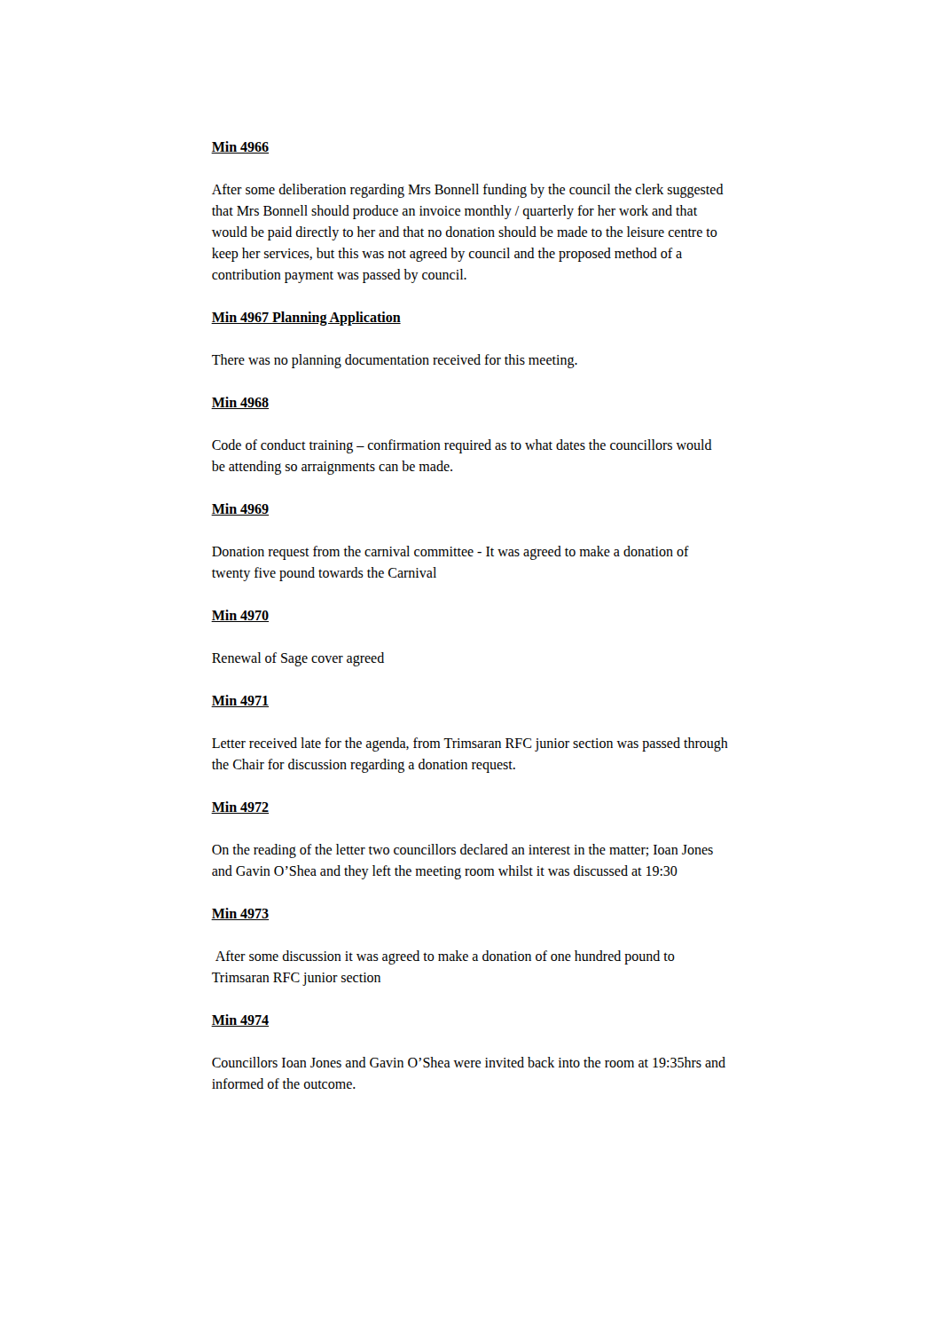Min 4966
After some deliberation regarding Mrs Bonnell funding by the council the clerk suggested that Mrs Bonnell should produce an invoice monthly / quarterly for her work and that would be paid directly to her and that no donation should be made to the leisure centre to keep her services, but this was not agreed by council and the proposed method of a contribution payment was passed by council.
Min 4967 Planning Application
There was no planning documentation received for this meeting.
Min 4968
Code of conduct training – confirmation required as to what dates the councillors would be attending so arraignments can be made.
Min 4969
Donation request from the carnival committee - It was agreed to make a donation of twenty five pound towards the Carnival
Min 4970
Renewal of Sage cover agreed
Min 4971
Letter received late for the agenda, from Trimsaran RFC junior section was passed through the Chair for discussion regarding a donation request.
Min 4972
On the reading of the letter two councillors declared an interest in the matter; Ioan Jones and Gavin O’Shea and they left the meeting room whilst it was discussed at 19:30
Min 4973
After some discussion it was agreed to make a donation of one hundred pound to Trimsaran RFC junior section
Min 4974
Councillors Ioan Jones and Gavin O’Shea were invited back into the room at 19:35hrs and informed of the outcome.